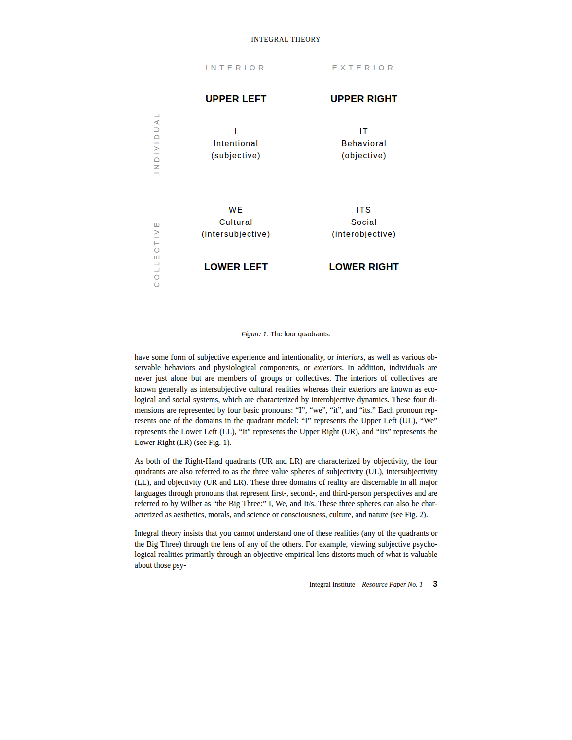INTEGRAL THEORY
INTERIOR
EXTERIOR
INDIVIDUAL COLLECTIVE
UPPER LEFT
I
Intentional
(subjective)
UPPER RIGHT
IT
Behavioral
(objective)
WE
Cultural
(intersubjective)
LOWER LEFT
ITS
Social
(interobjective)
LOWER RIGHT
Figure 1. The four quadrants.
have some form of subjective experience and intentionality, or interiors, as well as various observable behaviors and physiological components, or exteriors. In addition, individuals are never just alone but are members of groups or collectives. The interiors of collectives are known generally as intersubjective cultural realities whereas their exteriors are known as ecological and social systems, which are characterized by interobjective dynamics. These four dimensions are represented by four basic pronouns: “I”, “we”, “it”, and “its.” Each pronoun represents one of the domains in the quadrant model: “I” represents the Upper Left (UL), “We” represents the Lower Left (LL), “It” represents the Upper Right (UR), and “Its” represents the Lower Right (LR) (see Fig. 1).
As both of the Right-Hand quadrants (UR and LR) are characterized by objectivity, the four quadrants are also referred to as the three value spheres of subjectivity (UL), intersubjectivity (LL), and objectivity (UR and LR). These three domains of reality are discernable in all major languages through pronouns that represent first-, second-, and third-person perspectives and are referred to by Wilber as “the Big Three:” I, We, and It/s. These three spheres can also be characterized as aesthetics, morals, and science or consciousness, culture, and nature (see Fig. 2).
Integral theory insists that you cannot understand one of these realities (any of the quadrants or the Big Three) through the lens of any of the others. For example, viewing subjective psychological realities primarily through an objective empirical lens distorts much of what is valuable about those psy-
Integral Institute—Resource Paper No. 13